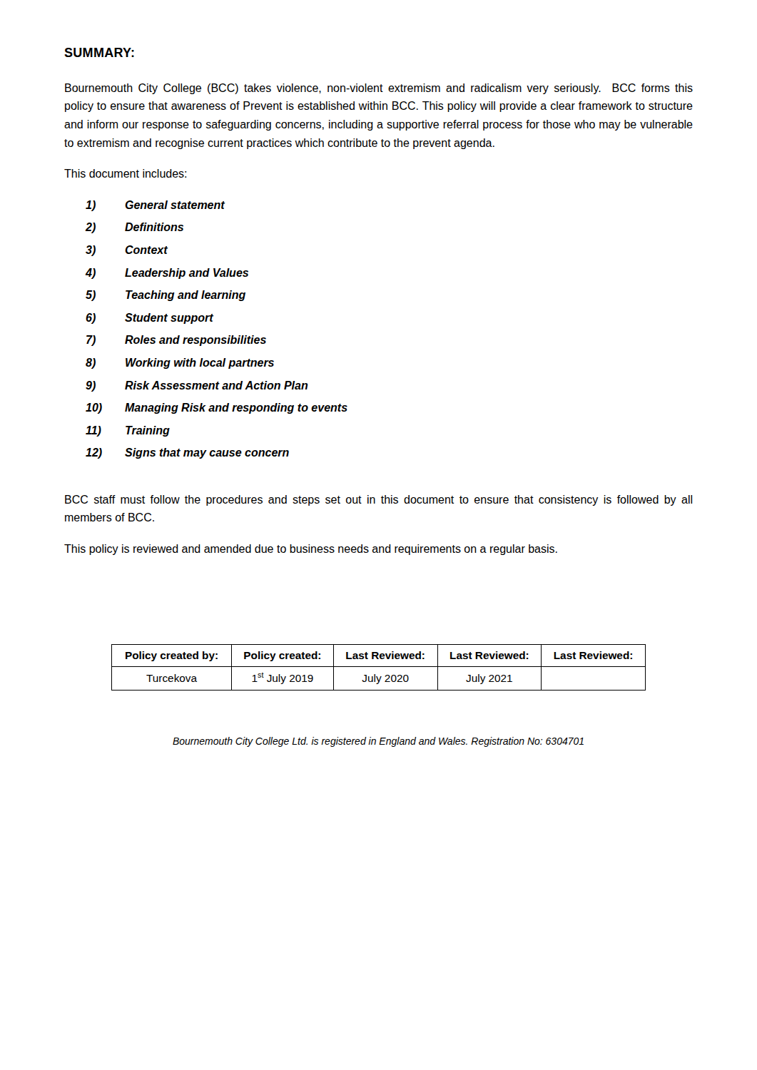SUMMARY:
Bournemouth City College (BCC) takes violence, non-violent extremism and radicalism very seriously. BCC forms this policy to ensure that awareness of Prevent is established within BCC. This policy will provide a clear framework to structure and inform our response to safeguarding concerns, including a supportive referral process for those who may be vulnerable to extremism and recognise current practices which contribute to the prevent agenda.
This document includes:
General statement
Definitions
Context
Leadership and Values
Teaching and learning
Student support
Roles and responsibilities
Working with local partners
Risk Assessment and Action Plan
Managing Risk and responding to events
Training
Signs that may cause concern
BCC staff must follow the procedures and steps set out in this document to ensure that consistency is followed by all members of BCC.
This policy is reviewed and amended due to business needs and requirements on a regular basis.
| Policy created by: | Policy created: | Last Reviewed: | Last Reviewed: | Last Reviewed: |
| --- | --- | --- | --- | --- |
| Turcekova | 1 st July 2019 | July 2020 | July 2021 | |
Bournemouth City College Ltd. is registered in England and Wales. Registration No: 6304701